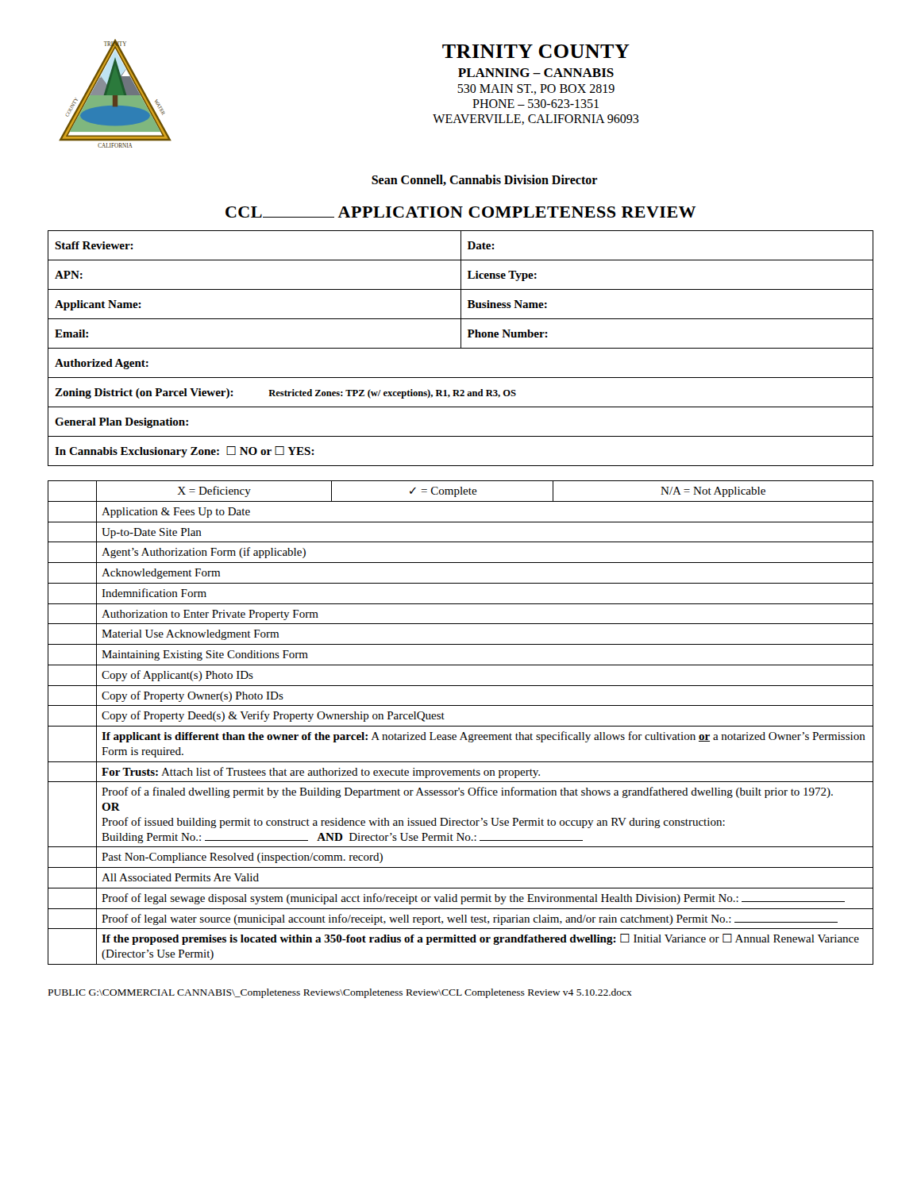TRINITY COUNTY WATER CALIFORNIA
TRINITY COUNTY
PLANNING – CANNABIS
530 MAIN ST., PO BOX 2819
PHONE – 530-623-1351
WEAVERVILLE, CALIFORNIA 96093
Sean Connell, Cannabis Division Director
CCL APPLICATION COMPLETENESS REVIEW
| Staff Reviewer: | Date: |
| APN: | License Type: |
| Applicant Name: | Business Name: |
| Email: | Phone Number: |
| Authorized Agent: |
| Zoning District (on Parcel Viewer): Restricted Zones: TPZ (w/ exceptions), R1, R2 and R3, OS |
| General Plan Designation: |
| In Cannabis Exclusionary Zone: ☐ NO or ☐ YES: |
| | X = Deficiency | ✓ = Complete | N/A = Not Applicable |
| | Application & Fees Up to Date |
| | Up-to-Date Site Plan |
| | Agent’s Authorization Form (if applicable) |
| | Acknowledgement Form |
| | Indemnification Form |
| | Authorization to Enter Private Property Form |
| | Material Use Acknowledgment Form |
| | Maintaining Existing Site Conditions Form |
| | Copy of Applicant(s) Photo IDs |
| | Copy of Property Owner(s) Photo IDs |
| | Copy of Property Deed(s) & Verify Property Ownership on ParcelQuest |
| | If applicant is different than the owner of the parcel : A notarized Lease Agreement that specifically allows for cultivation or a notarized Owner’s Permission Form is required. |
| | For Trusts: Attach list of Trustees that are authorized to execute improvements on property. |
| | Proof of a finaled dwelling permit by the Building Department or Assessor's Office information that shows a grandfathered dwelling (built prior to 1972). OR Proof of issued building permit to construct a residence with an issued Director’s Use Permit to occupy an RV during construction: Building Permit No.: AND Director’s Use Permit No.: |
| | Past Non-Compliance Resolved (inspection/comm. record) |
| | All Associated Permits Are Valid |
| | Proof of legal sewage disposal system (municipal acct info/receipt or valid permit by the Environmental Health Division) Permit No.: |
| | Proof of legal water source (municipal account info/receipt, well report, well test, riparian claim, and/or rain catchment) Permit No.: |
| | If the proposed premises is located within a 350-foot radius of a permitted or grandfathered dwelling: ☐ Initial Variance or ☐ Annual Renewal Variance (Director’s Use Permit) |
PUBLIC G:\COMMERCIAL CANNABIS\_Completeness Reviews\Completeness Review\CCL Completeness Review v4 5.10.22.docx